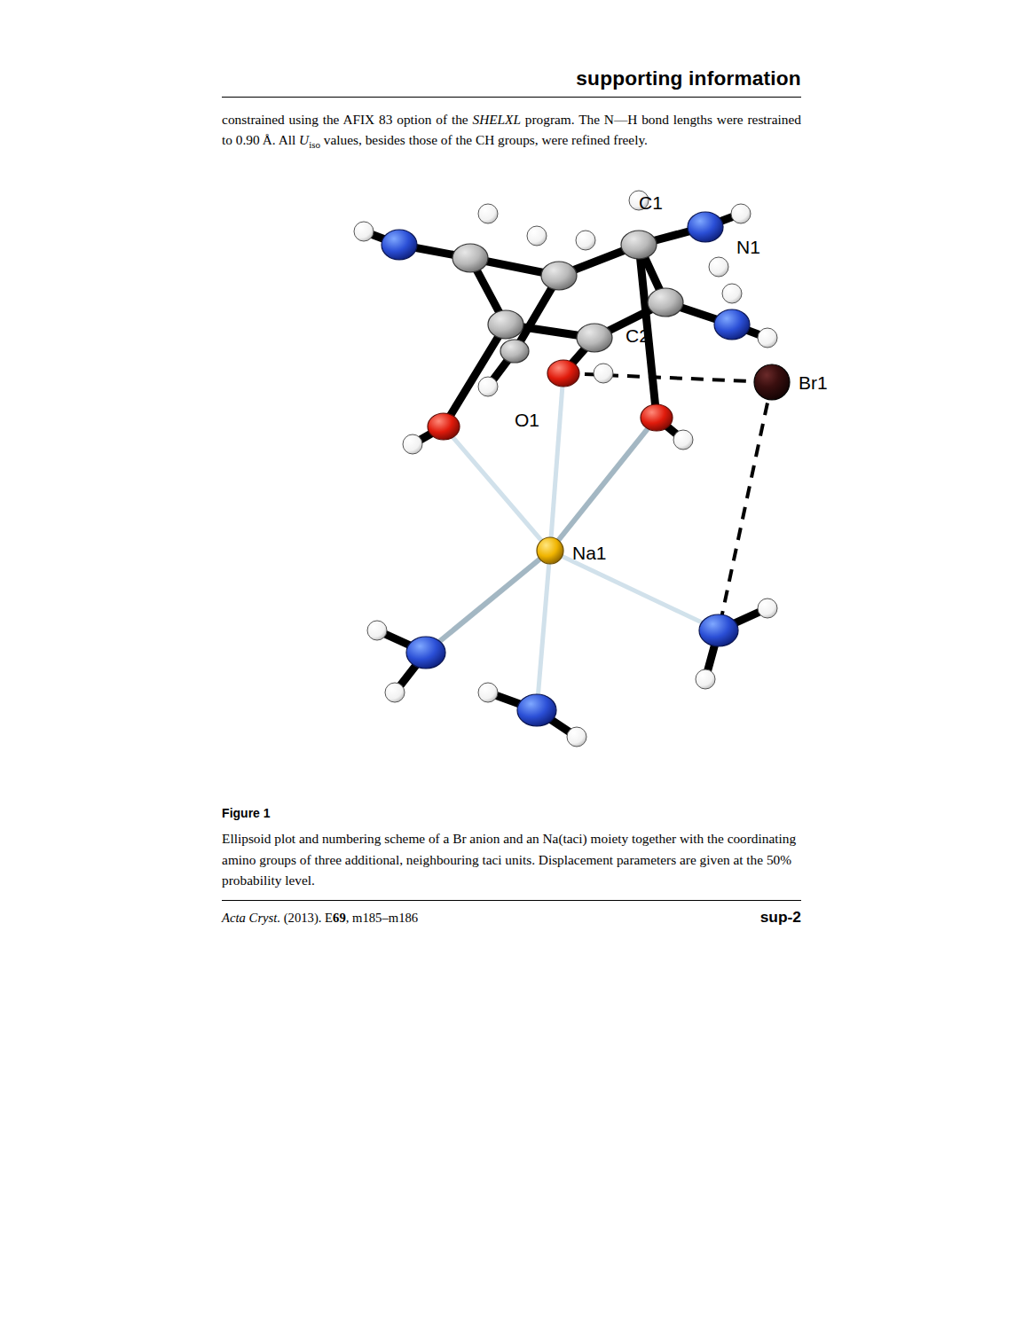supporting information
constrained using the AFIX 83 option of the SHELXL program. The N—H bond lengths were restrained to 0.90 Å. All Uiso values, besides those of the CH groups, were refined freely.
C1 C2 N1 O1 Br1 Na1
Figure 1
Ellipsoid plot and numbering scheme of a Br anion and an Na(taci) moiety together with the coordinating amino groups of three additional, neighbouring taci units. Displacement parameters are given at the 50% probability level.
Acta Cryst. (2013). E69, m185–m186
sup-2